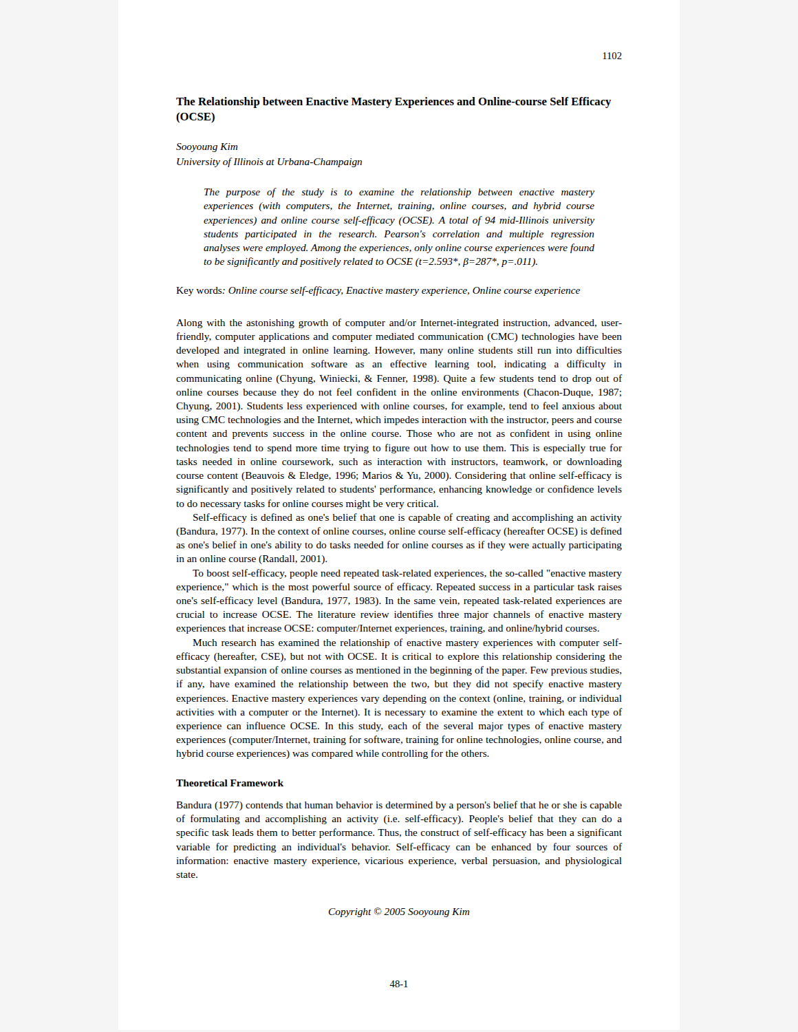1102
The Relationship between Enactive Mastery Experiences and Online-course Self Efficacy (OCSE)
Sooyoung Kim
University of Illinois at Urbana-Champaign
The purpose of the study is to examine the relationship between enactive mastery experiences (with computers, the Internet, training, online courses, and hybrid course experiences) and online course self-efficacy (OCSE). A total of 94 mid-Illinois university students participated in the research. Pearson's correlation and multiple regression analyses were employed. Among the experiences, only online course experiences were found to be significantly and positively related to OCSE (t=2.593*, β=287*, p=.011).
Key words: Online course self-efficacy, Enactive mastery experience, Online course experience
Along with the astonishing growth of computer and/or Internet-integrated instruction, advanced, user-friendly, computer applications and computer mediated communication (CMC) technologies have been developed and integrated in online learning. However, many online students still run into difficulties when using communication software as an effective learning tool, indicating a difficulty in communicating online (Chyung, Winiecki, & Fenner, 1998). Quite a few students tend to drop out of online courses because they do not feel confident in the online environments (Chacon-Duque, 1987; Chyung, 2001). Students less experienced with online courses, for example, tend to feel anxious about using CMC technologies and the Internet, which impedes interaction with the instructor, peers and course content and prevents success in the online course. Those who are not as confident in using online technologies tend to spend more time trying to figure out how to use them. This is especially true for tasks needed in online coursework, such as interaction with instructors, teamwork, or downloading course content (Beauvois & Eledge, 1996; Marios & Yu, 2000). Considering that online self-efficacy is significantly and positively related to students' performance, enhancing knowledge or confidence levels to do necessary tasks for online courses might be very critical.
Self-efficacy is defined as one's belief that one is capable of creating and accomplishing an activity (Bandura, 1977). In the context of online courses, online course self-efficacy (hereafter OCSE) is defined as one's belief in one's ability to do tasks needed for online courses as if they were actually participating in an online course (Randall, 2001).
To boost self-efficacy, people need repeated task-related experiences, the so-called "enactive mastery experience," which is the most powerful source of efficacy. Repeated success in a particular task raises one's self-efficacy level (Bandura, 1977, 1983). In the same vein, repeated task-related experiences are crucial to increase OCSE. The literature review identifies three major channels of enactive mastery experiences that increase OCSE: computer/Internet experiences, training, and online/hybrid courses.
Much research has examined the relationship of enactive mastery experiences with computer self-efficacy (hereafter, CSE), but not with OCSE. It is critical to explore this relationship considering the substantial expansion of online courses as mentioned in the beginning of the paper. Few previous studies, if any, have examined the relationship between the two, but they did not specify enactive mastery experiences. Enactive mastery experiences vary depending on the context (online, training, or individual activities with a computer or the Internet). It is necessary to examine the extent to which each type of experience can influence OCSE. In this study, each of the several major types of enactive mastery experiences (computer/Internet, training for software, training for online technologies, online course, and hybrid course experiences) was compared while controlling for the others.
Theoretical Framework
Bandura (1977) contends that human behavior is determined by a person's belief that he or she is capable of formulating and accomplishing an activity (i.e. self-efficacy). People's belief that they can do a specific task leads them to better performance. Thus, the construct of self-efficacy has been a significant variable for predicting an individual's behavior. Self-efficacy can be enhanced by four sources of information: enactive mastery experience, vicarious experience, verbal persuasion, and physiological state.
Copyright © 2005 Sooyoung Kim
48-1